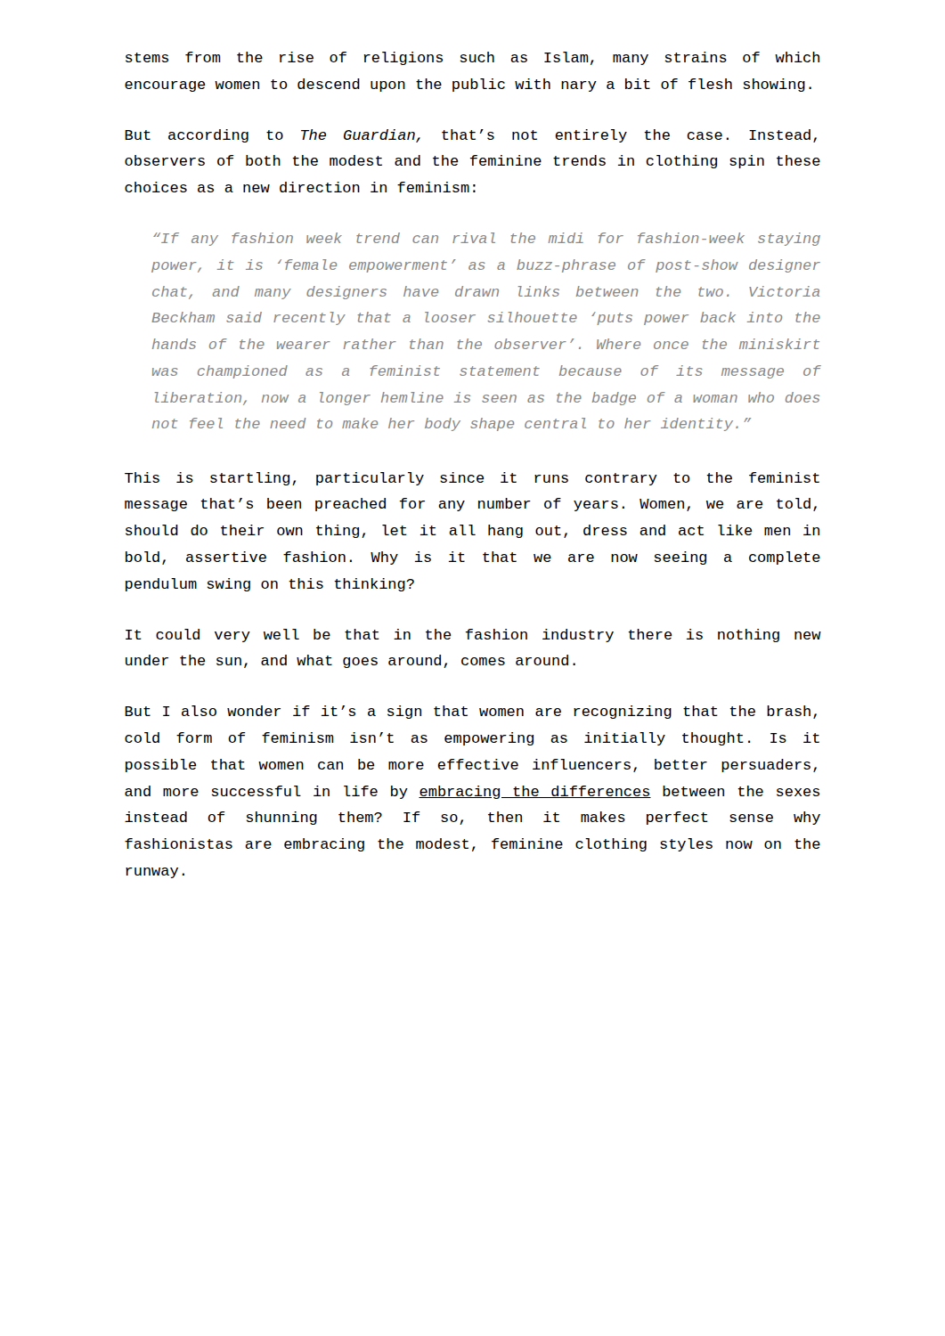stems from the rise of religions such as Islam, many strains of which encourage women to descend upon the public with nary a bit of flesh showing.
But according to The Guardian, that’s not entirely the case. Instead, observers of both the modest and the feminine trends in clothing spin these choices as a new direction in feminism:
“If any fashion week trend can rival the midi for fashion-week staying power, it is ‘female empowerment’ as a buzz-phrase of post-show designer chat, and many designers have drawn links between the two. Victoria Beckham said recently that a looser silhouette ‘puts power back into the hands of the wearer rather than the observer’. Where once the miniskirt was championed as a feminist statement because of its message of liberation, now a longer hemline is seen as the badge of a woman who does not feel the need to make her body shape central to her identity.”
This is startling, particularly since it runs contrary to the feminist message that’s been preached for any number of years. Women, we are told, should do their own thing, let it all hang out, dress and act like men in bold, assertive fashion. Why is it that we are now seeing a complete pendulum swing on this thinking?
It could very well be that in the fashion industry there is nothing new under the sun, and what goes around, comes around.
But I also wonder if it’s a sign that women are recognizing that the brash, cold form of feminism isn’t as empowering as initially thought. Is it possible that women can be more effective influencers, better persuaders, and more successful in life by embracing the differences between the sexes instead of shunning them? If so, then it makes perfect sense why fashionistas are embracing the modest, feminine clothing styles now on the runway.